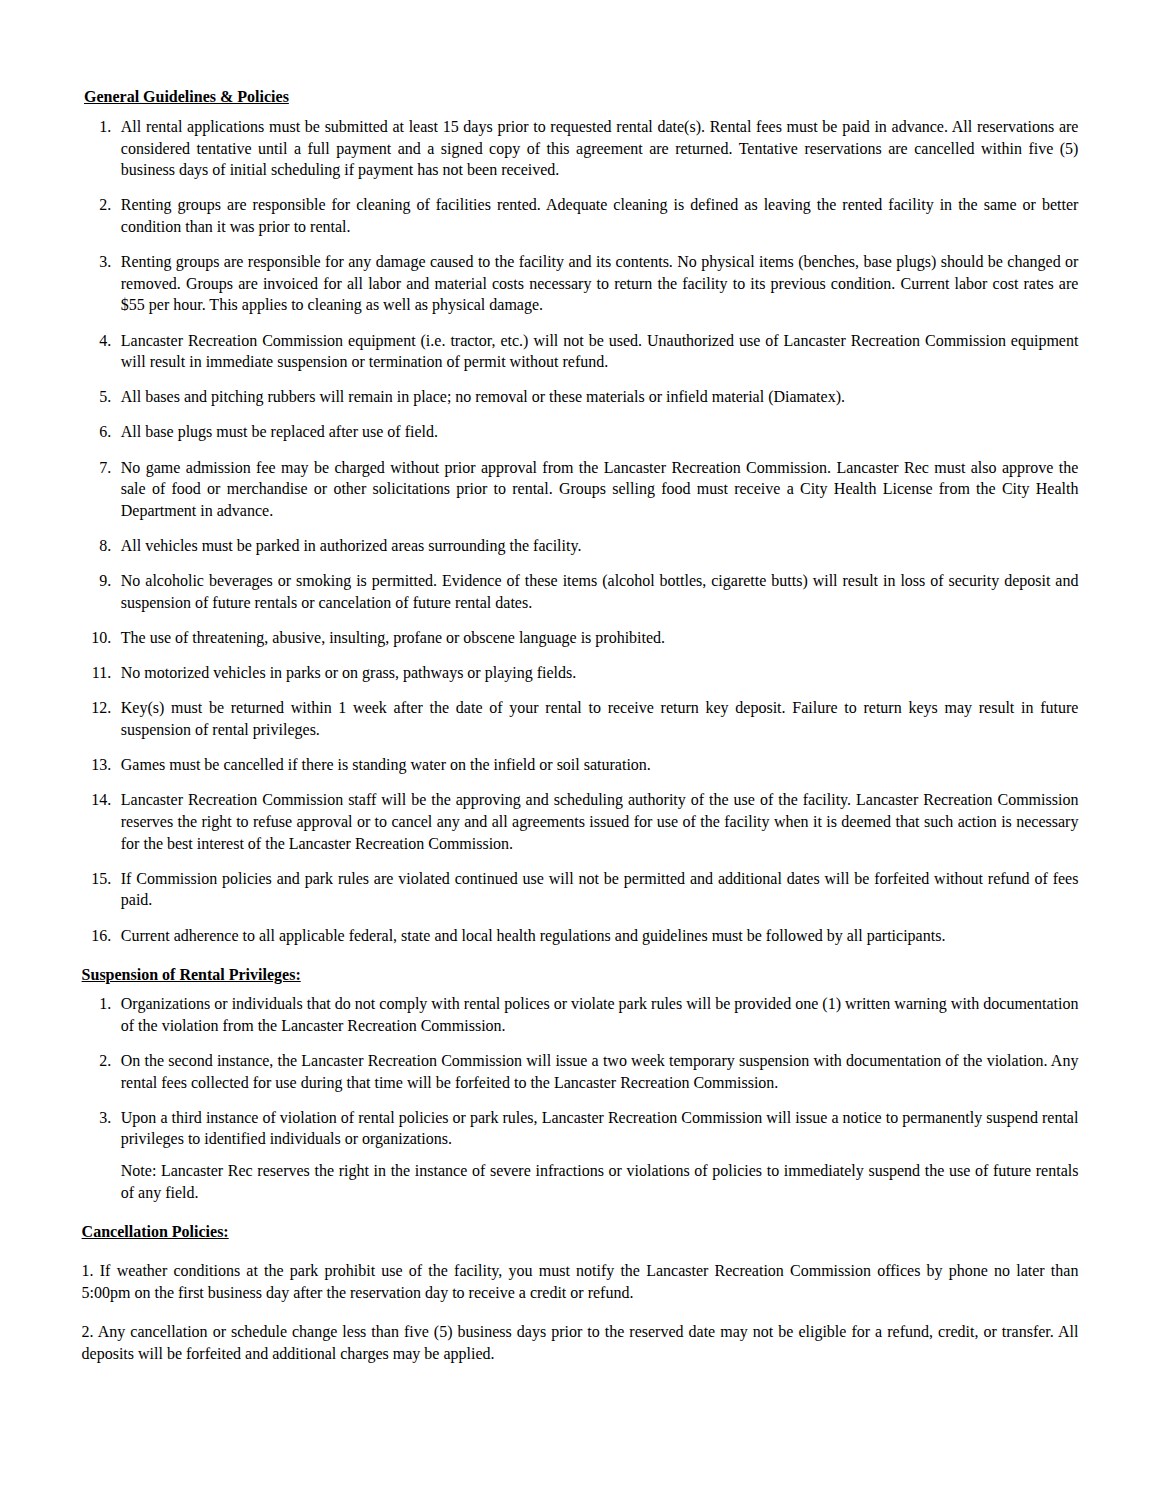General Guidelines & Policies
All rental applications must be submitted at least 15 days prior to requested rental date(s). Rental fees must be paid in advance. All reservations are considered tentative until a full payment and a signed copy of this agreement are returned. Tentative reservations are cancelled within five (5) business days of initial scheduling if payment has not been received.
Renting groups are responsible for cleaning of facilities rented. Adequate cleaning is defined as leaving the rented facility in the same or better condition than it was prior to rental.
Renting groups are responsible for any damage caused to the facility and its contents. No physical items (benches, base plugs) should be changed or removed. Groups are invoiced for all labor and material costs necessary to return the facility to its previous condition. Current labor cost rates are $55 per hour. This applies to cleaning as well as physical damage.
Lancaster Recreation Commission equipment (i.e. tractor, etc.) will not be used. Unauthorized use of Lancaster Recreation Commission equipment will result in immediate suspension or termination of permit without refund.
All bases and pitching rubbers will remain in place; no removal or these materials or infield material (Diamatex).
All base plugs must be replaced after use of field.
No game admission fee may be charged without prior approval from the Lancaster Recreation Commission. Lancaster Rec must also approve the sale of food or merchandise or other solicitations prior to rental. Groups selling food must receive a City Health License from the City Health Department in advance.
All vehicles must be parked in authorized areas surrounding the facility.
No alcoholic beverages or smoking is permitted. Evidence of these items (alcohol bottles, cigarette butts) will result in loss of security deposit and suspension of future rentals or cancelation of future rental dates.
The use of threatening, abusive, insulting, profane or obscene language is prohibited.
No motorized vehicles in parks or on grass, pathways or playing fields.
Key(s) must be returned within 1 week after the date of your rental to receive return key deposit. Failure to return keys may result in future suspension of rental privileges.
Games must be cancelled if there is standing water on the infield or soil saturation.
Lancaster Recreation Commission staff will be the approving and scheduling authority of the use of the facility. Lancaster Recreation Commission reserves the right to refuse approval or to cancel any and all agreements issued for use of the facility when it is deemed that such action is necessary for the best interest of the Lancaster Recreation Commission.
If Commission policies and park rules are violated continued use will not be permitted and additional dates will be forfeited without refund of fees paid.
Current adherence to all applicable federal, state and local health regulations and guidelines must be followed by all participants.
Suspension of Rental Privileges:
Organizations or individuals that do not comply with rental polices or violate park rules will be provided one (1) written warning with documentation of the violation from the Lancaster Recreation Commission.
On the second instance, the Lancaster Recreation Commission will issue a two week temporary suspension with documentation of the violation. Any rental fees collected for use during that time will be forfeited to the Lancaster Recreation Commission.
Upon a third instance of violation of rental policies or park rules, Lancaster Recreation Commission will issue a notice to permanently suspend rental privileges to identified individuals or organizations.
Note: Lancaster Rec reserves the right in the instance of severe infractions or violations of policies to immediately suspend the use of future rentals of any field.
Cancellation Policies:
1. If weather conditions at the park prohibit use of the facility, you must notify the Lancaster Recreation Commission offices by phone no later than 5:00pm on the first business day after the reservation day to receive a credit or refund.
2. Any cancellation or schedule change less than five (5) business days prior to the reserved date may not be eligible for a refund, credit, or transfer. All deposits will be forfeited and additional charges may be applied.